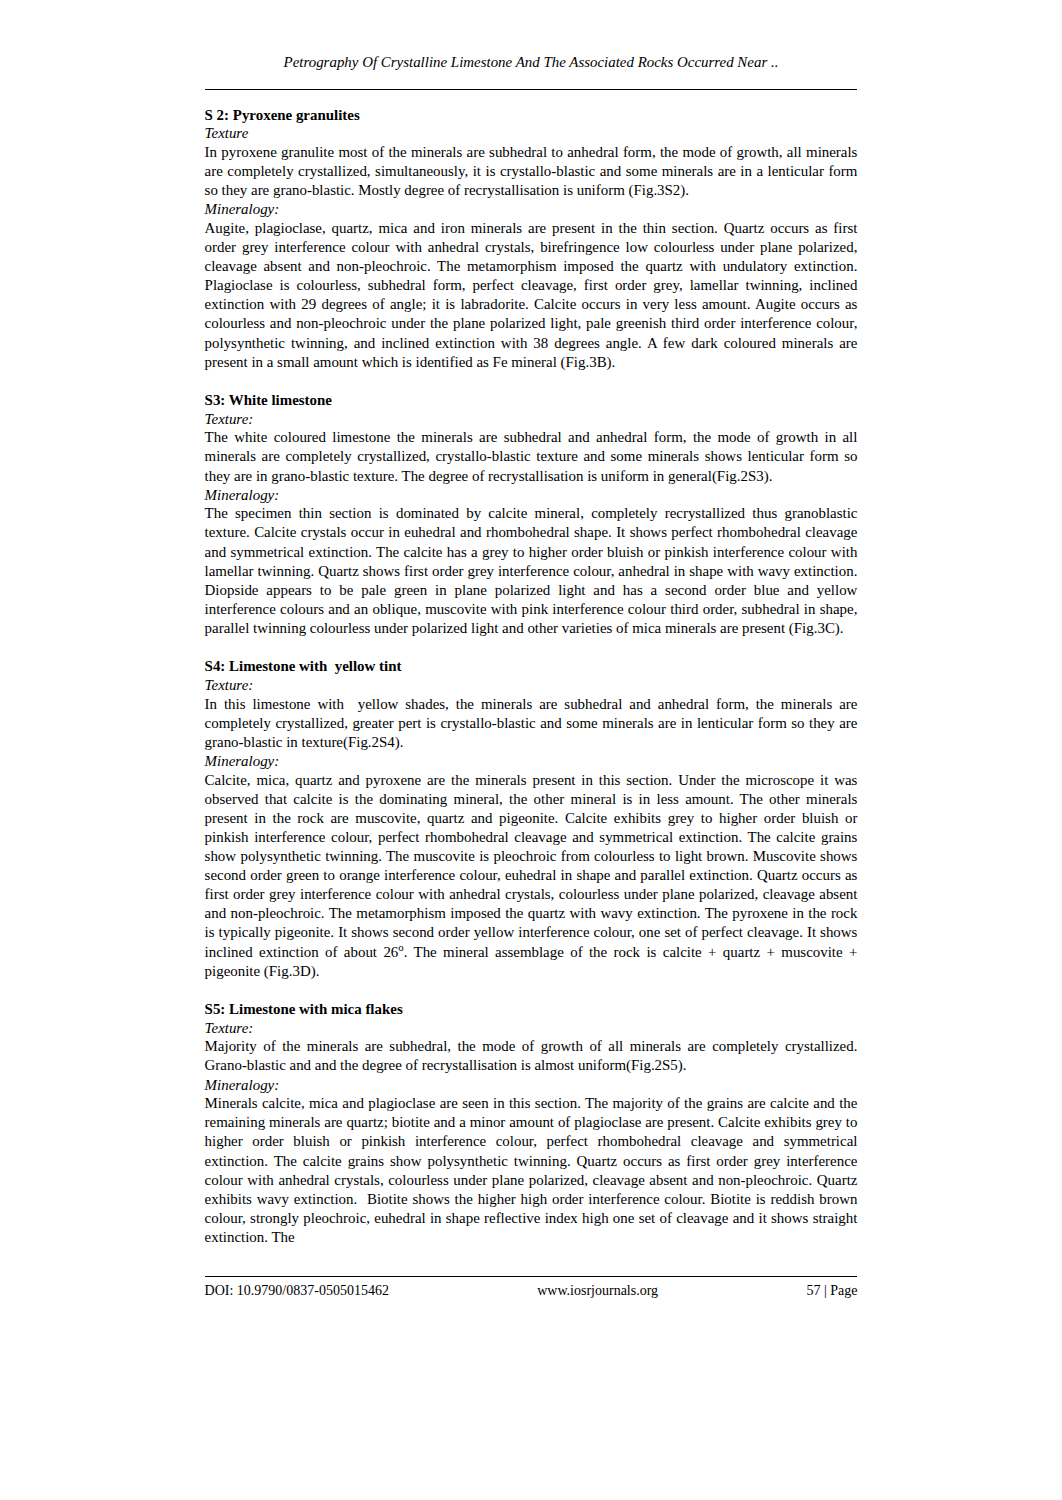Petrography Of Crystalline Limestone And The Associated Rocks Occurred Near ..
S 2: Pyroxene granulites
Texture
In pyroxene granulite most of the minerals are subhedral to anhedral form, the mode of growth, all minerals are completely crystallized, simultaneously, it is crystallo-blastic and some minerals are in a lenticular form so they are grano-blastic. Mostly degree of recrystallisation is uniform (Fig.3S2).
Mineralogy:
Augite, plagioclase, quartz, mica and iron minerals are present in the thin section. Quartz occurs as first order grey interference colour with anhedral crystals, birefringence low colourless under plane polarized, cleavage absent and non-pleochroic. The metamorphism imposed the quartz with undulatory extinction. Plagioclase is colourless, subhedral form, perfect cleavage, first order grey, lamellar twinning, inclined extinction with 29 degrees of angle; it is labradorite. Calcite occurs in very less amount. Augite occurs as colourless and non-pleochroic under the plane polarized light, pale greenish third order interference colour, polysynthetic twinning, and inclined extinction with 38 degrees angle. A few dark coloured minerals are present in a small amount which is identified as Fe mineral (Fig.3B).
S3: White limestone
Texture:
The white coloured limestone the minerals are subhedral and anhedral form, the mode of growth in all minerals are completely crystallized, crystallo-blastic texture and some minerals shows lenticular form so they are in grano-blastic texture. The degree of recrystallisation is uniform in general(Fig.2S3).
Mineralogy:
The specimen thin section is dominated by calcite mineral, completely recrystallized thus granoblastic texture. Calcite crystals occur in euhedral and rhombohedral shape. It shows perfect rhombohedral cleavage and symmetrical extinction. The calcite has a grey to higher order bluish or pinkish interference colour with lamellar twinning. Quartz shows first order grey interference colour, anhedral in shape with wavy extinction. Diopside appears to be pale green in plane polarized light and has a second order blue and yellow interference colours and an oblique, muscovite with pink interference colour third order, subhedral in shape, parallel twinning colourless under polarized light and other varieties of mica minerals are present (Fig.3C).
S4: Limestone with yellow tint
Texture:
In this limestone with yellow shades, the minerals are subhedral and anhedral form, the minerals are completely crystallized, greater pert is crystallo-blastic and some minerals are in lenticular form so they are grano-blastic in texture(Fig.2S4).
Mineralogy:
Calcite, mica, quartz and pyroxene are the minerals present in this section. Under the microscope it was observed that calcite is the dominating mineral, the other mineral is in less amount. The other minerals present in the rock are muscovite, quartz and pigeonite. Calcite exhibits grey to higher order bluish or pinkish interference colour, perfect rhombohedral cleavage and symmetrical extinction. The calcite grains show polysynthetic twinning. The muscovite is pleochroic from colourless to light brown. Muscovite shows second order green to orange interference colour, euhedral in shape and parallel extinction. Quartz occurs as first order grey interference colour with anhedral crystals, colourless under plane polarized, cleavage absent and non-pleochroic. The metamorphism imposed the quartz with wavy extinction. The pyroxene in the rock is typically pigeonite. It shows second order yellow interference colour, one set of perfect cleavage. It shows inclined extinction of about 26o. The mineral assemblage of the rock is calcite + quartz + muscovite + pigeonite (Fig.3D).
S5: Limestone with mica flakes
Texture:
Majority of the minerals are subhedral, the mode of growth of all minerals are completely crystallized. Grano-blastic and and the degree of recrystallisation is almost uniform(Fig.2S5).
Mineralogy:
Minerals calcite, mica and plagioclase are seen in this section. The majority of the grains are calcite and the remaining minerals are quartz; biotite and a minor amount of plagioclase are present. Calcite exhibits grey to higher order bluish or pinkish interference colour, perfect rhombohedral cleavage and symmetrical extinction. The calcite grains show polysynthetic twinning. Quartz occurs as first order grey interference colour with anhedral crystals, colourless under plane polarized, cleavage absent and non-pleochroic. Quartz exhibits wavy extinction. Biotite shows the higher high order interference colour. Biotite is reddish brown colour, strongly pleochroic, euhedral in shape reflective index high one set of cleavage and it shows straight extinction. The
DOI: 10.9790/0837-0505015462 www.iosrjournals.org 57 | Page